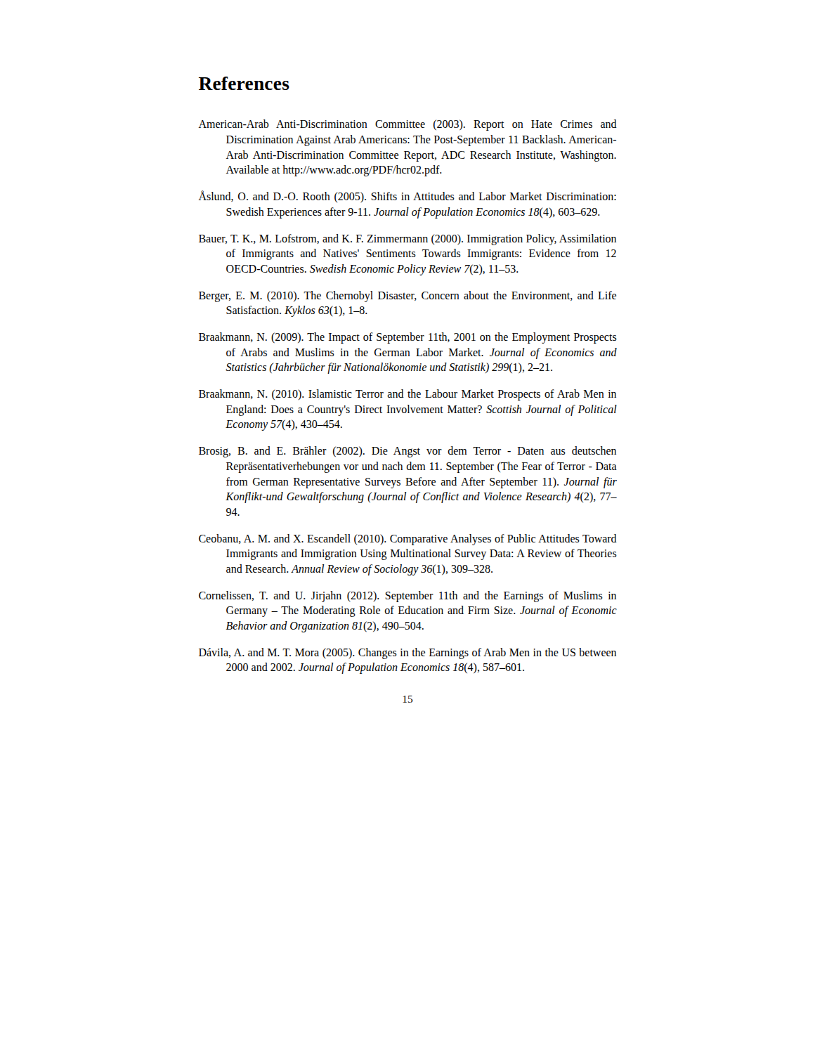References
American-Arab Anti-Discrimination Committee (2003). Report on Hate Crimes and Discrimination Against Arab Americans: The Post-September 11 Backlash. American-Arab Anti-Discrimination Committee Report, ADC Research Institute, Washington. Available at http://www.adc.org/PDF/hcr02.pdf.
Åslund, O. and D.-O. Rooth (2005). Shifts in Attitudes and Labor Market Discrimination: Swedish Experiences after 9-11. Journal of Population Economics 18(4), 603–629.
Bauer, T. K., M. Lofstrom, and K. F. Zimmermann (2000). Immigration Policy, Assimilation of Immigrants and Natives' Sentiments Towards Immigrants: Evidence from 12 OECD-Countries. Swedish Economic Policy Review 7(2), 11–53.
Berger, E. M. (2010). The Chernobyl Disaster, Concern about the Environment, and Life Satisfaction. Kyklos 63(1), 1–8.
Braakmann, N. (2009). The Impact of September 11th, 2001 on the Employment Prospects of Arabs and Muslims in the German Labor Market. Journal of Economics and Statistics (Jahrbücher für Nationalökonomie und Statistik) 299(1), 2–21.
Braakmann, N. (2010). Islamistic Terror and the Labour Market Prospects of Arab Men in England: Does a Country's Direct Involvement Matter? Scottish Journal of Political Economy 57(4), 430–454.
Brosig, B. and E. Brähler (2002). Die Angst vor dem Terror - Daten aus deutschen Repräsentativerhebungen vor und nach dem 11. September (The Fear of Terror - Data from German Representative Surveys Before and After September 11). Journal für Konflikt-und Gewaltforschung (Journal of Conflict and Violence Research) 4(2), 77–94.
Ceobanu, A. M. and X. Escandell (2010). Comparative Analyses of Public Attitudes Toward Immigrants and Immigration Using Multinational Survey Data: A Review of Theories and Research. Annual Review of Sociology 36(1), 309–328.
Cornelissen, T. and U. Jirjahn (2012). September 11th and the Earnings of Muslims in Germany – The Moderating Role of Education and Firm Size. Journal of Economic Behavior and Organization 81(2), 490–504.
Dávila, A. and M. T. Mora (2005). Changes in the Earnings of Arab Men in the US between 2000 and 2002. Journal of Population Economics 18(4), 587–601.
15